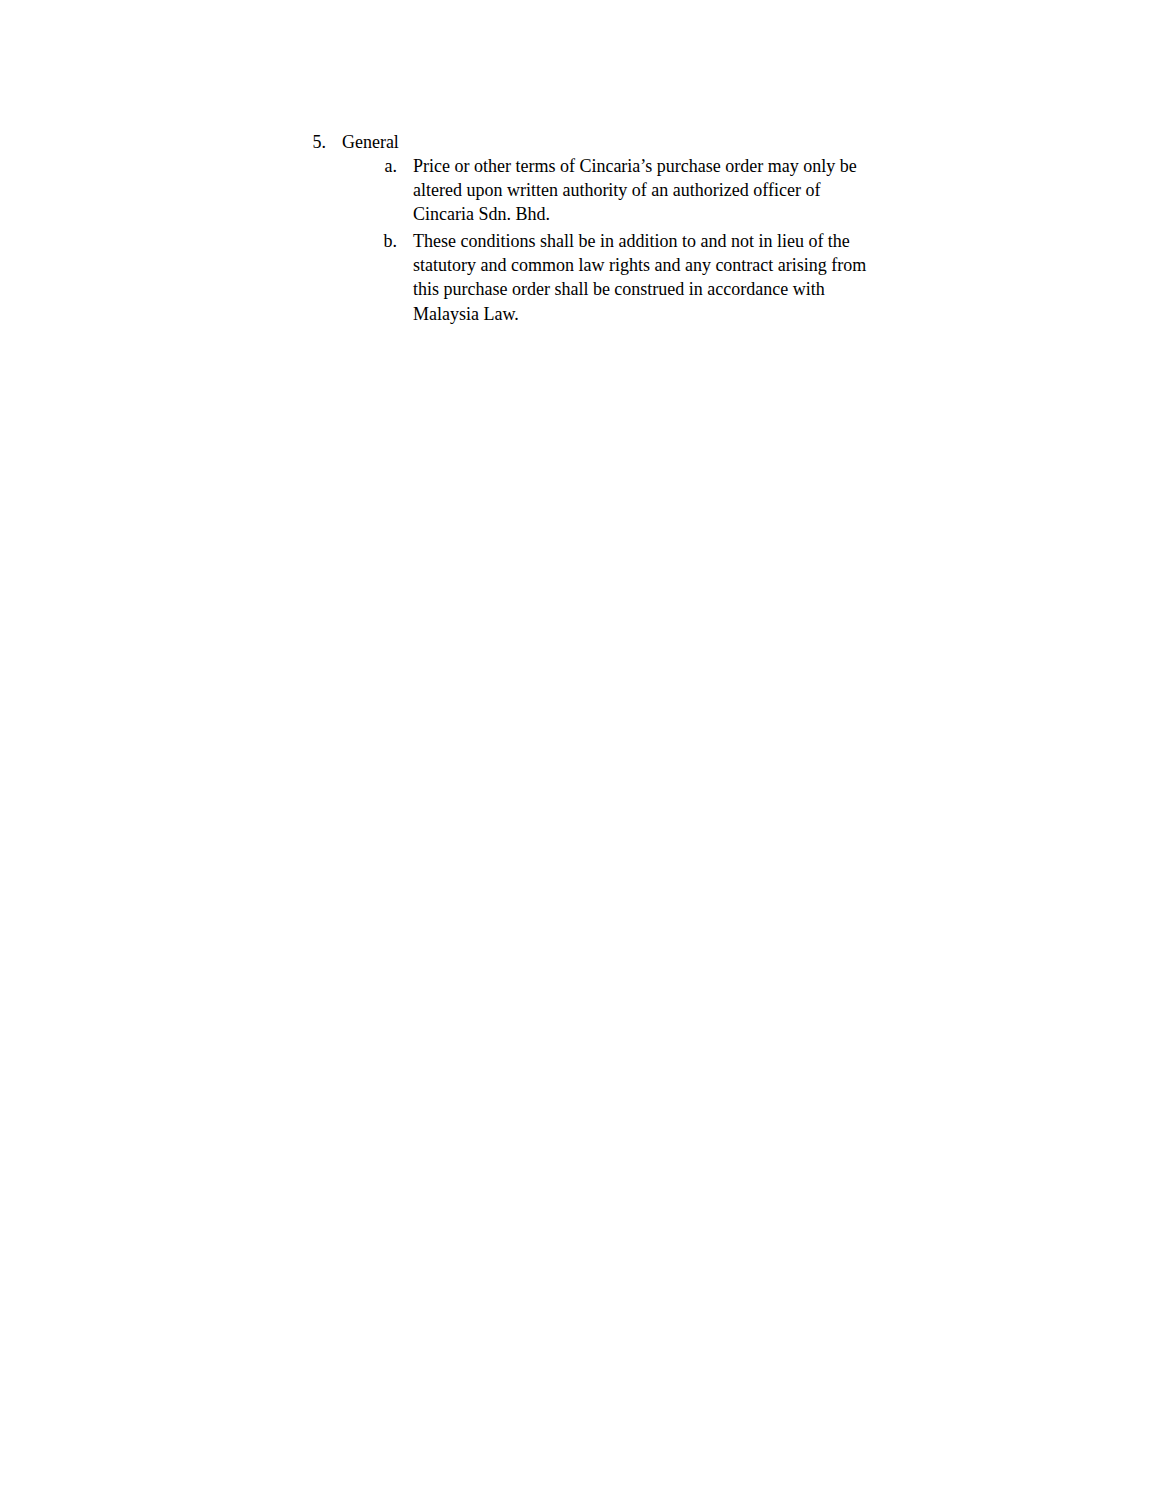General
Price or other terms of Cincaria’s purchase order may only be altered upon written authority of an authorized officer of Cincaria Sdn. Bhd.
These conditions shall be in addition to and not in lieu of the statutory and common law rights and any contract arising from this purchase order shall be construed in accordance with Malaysia Law.